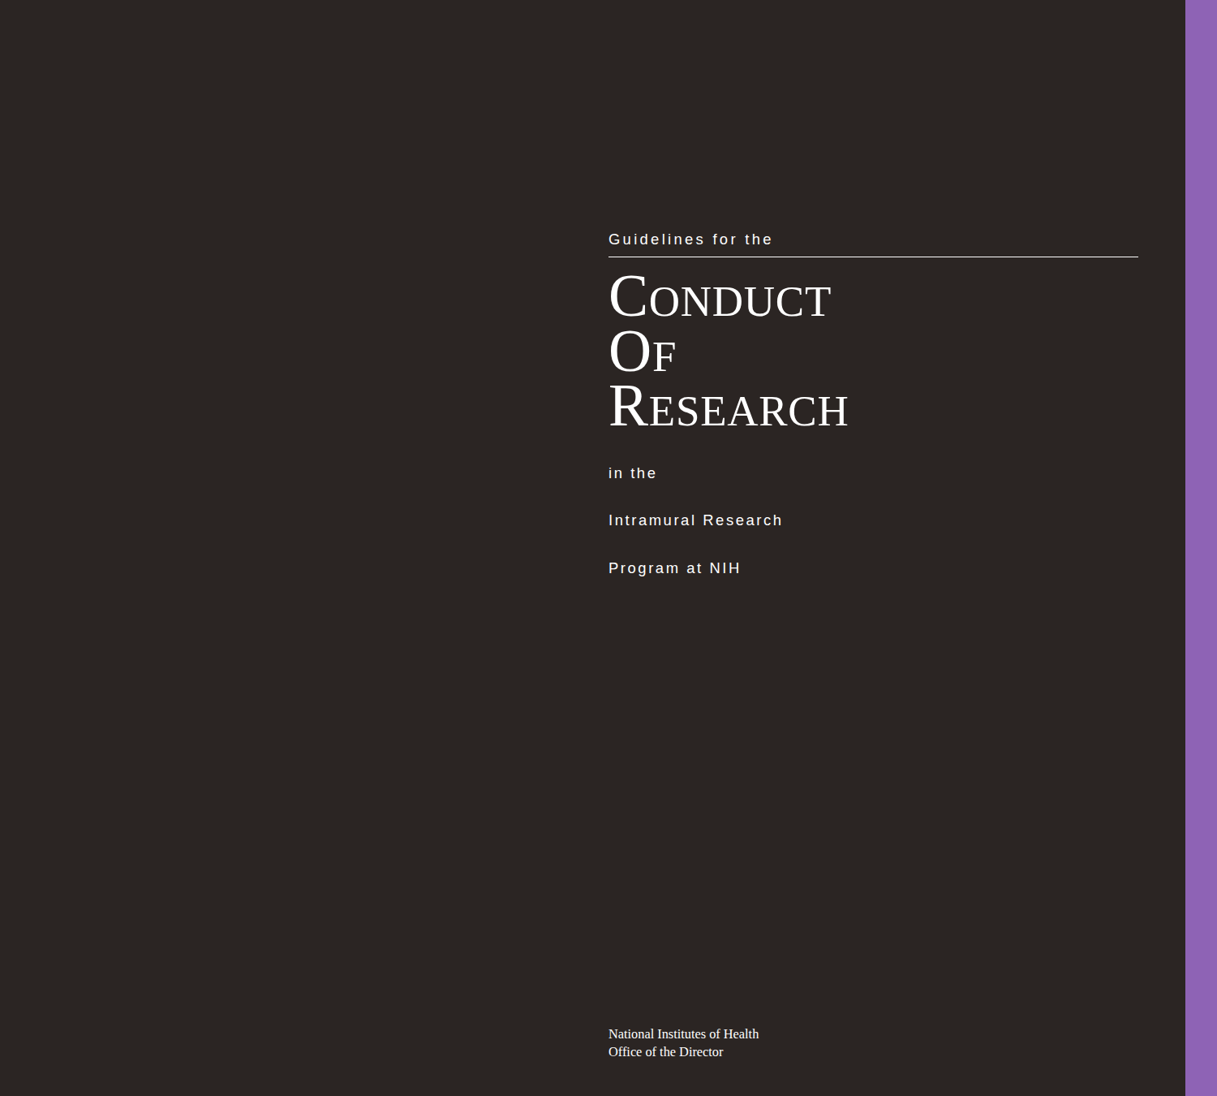Guidelines for the
CONDUCT OF RESEARCH
in the
Intramural Research
Program at NIH
National Institutes of Health
Office of the Director